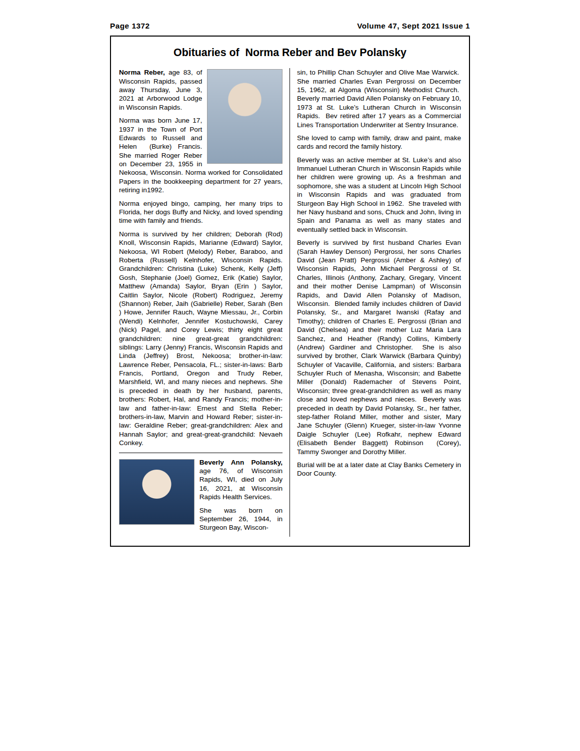Page 1372
Volume 47, Sept 2021 Issue 1
Obituaries of Norma Reber and Bev Polansky
Norma Reber, age 83, of Wisconsin Rapids, passed away Thursday, June 3, 2021 at Arborwood Lodge in Wisconsin Rapids.
Norma was born June 17, 1937 in the Town of Port Edwards to Russell and Helen (Burke) Francis. She married Roger Reber on December 23, 1955 in Nekoosa, Wisconsin. Norma worked for Consolidated Papers in the bookkeeping department for 27 years, retiring in1992.
Norma enjoyed bingo, camping, her many trips to Florida, her dogs Buffy and Nicky, and loved spending time with family and friends.
Norma is survived by her children; Deborah (Rod) Knoll, Wisconsin Rapids, Marianne (Edward) Saylor, Nekoosa, WI Robert (Melody) Reber, Baraboo, and Roberta (Russell) Kelnhofer, Wisconsin Rapids. Grandchildren: Christina (Luke) Schenk, Kelly (Jeff) Gosh, Stephanie (Joel) Gomez, Erik (Katie) Saylor, Matthew (Amanda) Saylor, Bryan (Erin ) Saylor, Caitlin Saylor, Nicole (Robert) Rodriguez, Jeremy (Shannon) Reber, Jaih (Gabrielle) Reber, Sarah (Ben ) Howe, Jennifer Rauch, Wayne Miessau, Jr., Corbin (Wendi) Kelnhofer, Jennifer Kostuchowski, Carey (Nick) Pagel, and Corey Lewis; thirty eight great grandchildren: nine great-great grandchildren: siblings: Larry (Jenny) Francis, Wisconsin Rapids and Linda (Jeffrey) Brost, Nekoosa; brother-in-law: Lawrence Reber, Pensacola, FL.; sister-in-laws: Barb Francis, Portland, Oregon and Trudy Reber, Marshfield, WI, and many nieces and nephews. She is preceded in death by her husband, parents, brothers: Robert, Hal, and Randy Francis; mother-in-law and father-in-law: Ernest and Stella Reber; brothers-in-law, Marvin and Howard Reber; sister-in-law: Geraldine Reber; great-grandchildren: Alex and Hannah Saylor; and great-great-grandchild: Nevaeh Conkey.
Beverly Ann Polansky, age 76, of Wisconsin Rapids, WI, died on July 16, 2021, at Wisconsin Rapids Health Services.
She was born on September 26, 1944, in Sturgeon Bay, Wiscon-
sin, to Phillip Chan Schuyler and Olive Mae Warwick. She married Charles Evan Pergrossi on December 15, 1962, at Algoma (Wisconsin) Methodist Church. Beverly married David Allen Polansky on February 10, 1973 at St. Luke’s Lutheran Church in Wisconsin Rapids. Bev retired after 17 years as a Commercial Lines Transportation Underwriter at Sentry Insurance.
She loved to camp with family, draw and paint, make cards and record the family history.
Beverly was an active member at St. Luke’s and also Immanuel Lutheran Church in Wisconsin Rapids while her children were growing up. As a freshman and sophomore, she was a student at Lincoln High School in Wisconsin Rapids and was graduated from Sturgeon Bay High School in 1962. She traveled with her Navy husband and sons, Chuck and John, living in Spain and Panama as well as many states and eventually settled back in Wisconsin.
Beverly is survived by first husband Charles Evan (Sarah Hawley Denson) Pergrossi, her sons Charles David (Jean Pratt) Pergrossi (Amber & Ashley) of Wisconsin Rapids, John Michael Pergrossi of St. Charles, Illinois (Anthony, Zachary, Gregary, Vincent and their mother Denise Lampman) of Wisconsin Rapids, and David Allen Polansky of Madison, Wisconsin. Blended family includes children of David Polansky, Sr., and Margaret Iwanski (Rafay and Timothy); children of Charles E. Pergrossi (Brian and David (Chelsea) and their mother Luz Maria Lara Sanchez, and Heather (Randy) Collins, Kimberly (Andrew) Gardiner and Christopher. She is also survived by brother, Clark Warwick (Barbara Quinby) Schuyler of Vacaville, California, and sisters: Barbara Schuyler Ruch of Menasha, Wisconsin; and Babette Miller (Donald) Rademacher of Stevens Point, Wisconsin; three great-grandchildren as well as many close and loved nephews and nieces. Beverly was preceded in death by David Polansky, Sr., her father, step-father Roland Miller, mother and sister, Mary Jane Schuyler (Glenn) Krueger, sister-in-law Yvonne Daigle Schuyler (Lee) Rofkahr, nephew Edward (Elisabeth Bender Baggett) Robinson (Corey), Tammy Swonger and Dorothy Miller.
Burial will be at a later date at Clay Banks Cemetery in Door County.